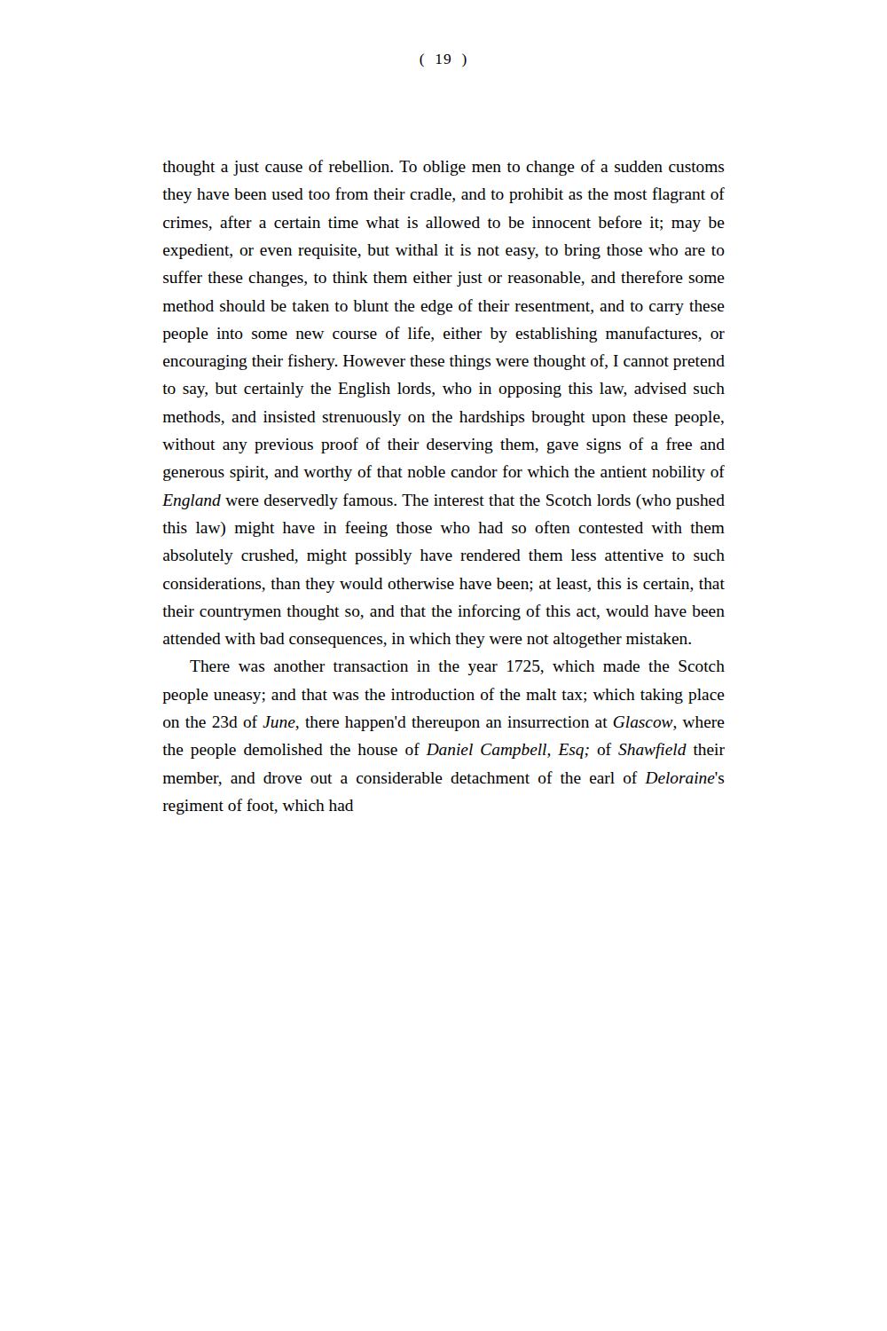( 19 )
thought a just cause of rebellion. To oblige men to change of a sudden customs they have been used too from their cradle, and to prohibit as the most flagrant of crimes, after a certain time what is allowed to be innocent before it; may be expedient, or even requisite, but withal it is not easy, to bring those who are to suffer these changes, to think them either just or reasonable, and therefore some method should be taken to blunt the edge of their resentment, and to carry these people into some new course of life, either by establishing manufactures, or encouraging their fishery. However these things were thought of, I cannot pretend to say, but certainly the English lords, who in opposing this law, advised such methods, and insisted strenuously on the hardships brought upon these people, without any previous proof of their deserving them, gave signs of a free and generous spirit, and worthy of that noble candor for which the antient nobility of England were deservedly famous. The interest that the Scotch lords (who pushed this law) might have in feeing those who had so often contested with them absolutely crushed, might possibly have rendered them less attentive to such considerations, than they would otherwise have been; at least, this is certain, that their countrymen thought so, and that the inforcing of this act, would have been attended with bad consequences, in which they were not altogether mistaken.
There was another transaction in the year 1725, which made the Scotch people uneasy; and that was the introduction of the malt tax; which taking place on the 23d of June, there happen'd thereupon an insurrection at Glascow, where the people demolished the house of Daniel Campbell, Esq; of Shawfield their member, and drove out a considerable detachment of the earl of Deloraine's regiment of foot, which had